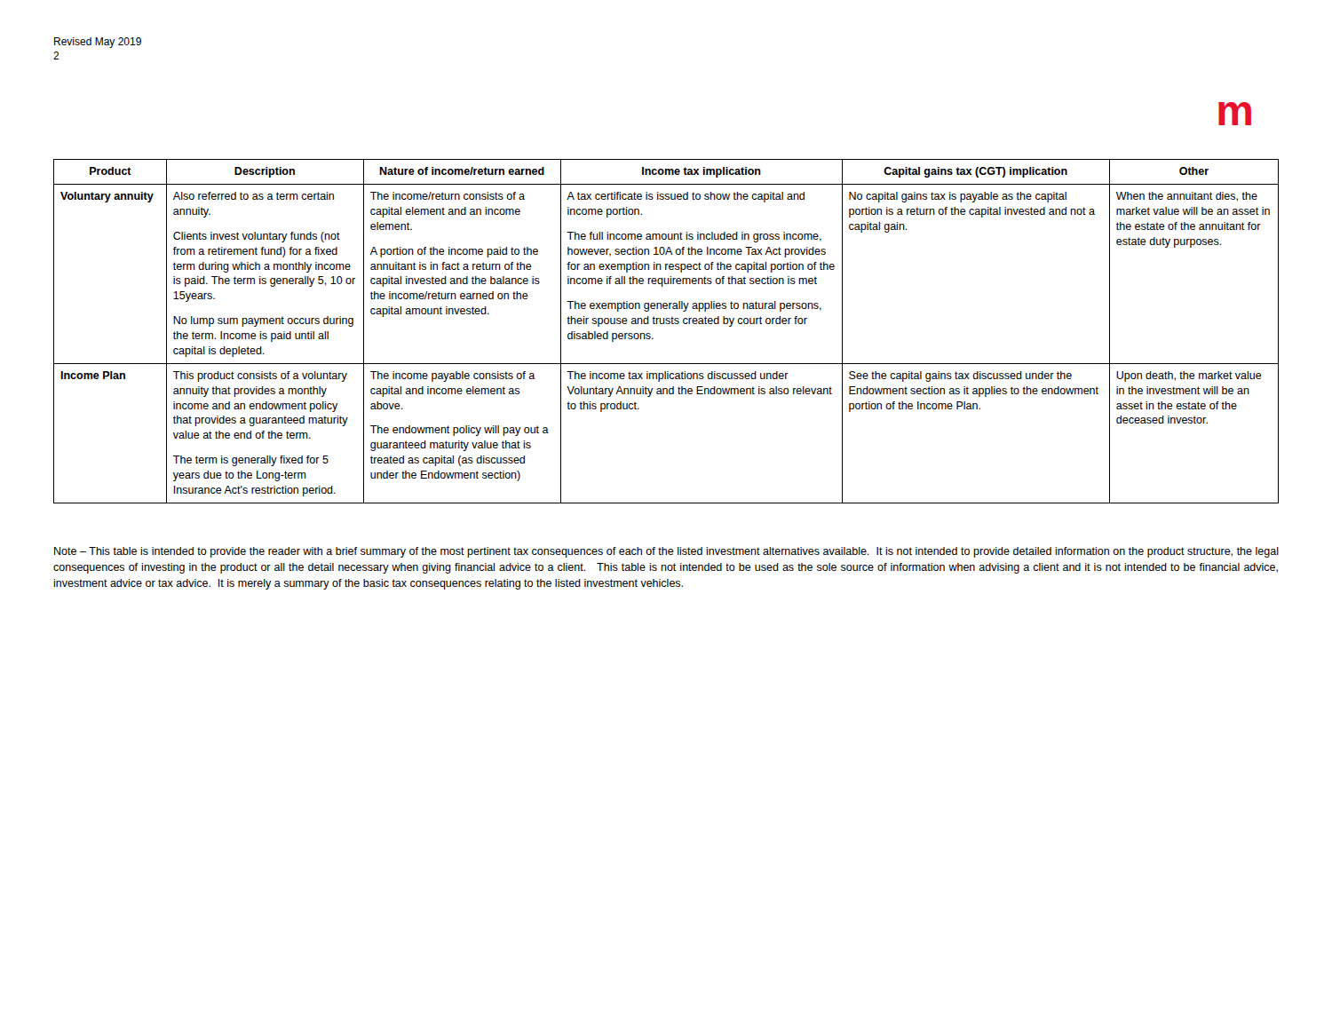Revised May 2019
2
m
| Product | Description | Nature of income/return earned | Income tax implication | Capital gains tax (CGT) implication | Other |
| --- | --- | --- | --- | --- | --- |
| Voluntary annuity | Also referred to as a term certain annuity. Clients invest voluntary funds (not from a retirement fund) for a fixed term during which a monthly income is paid. The term is generally 5, 10 or 15years. No lump sum payment occurs during the term. Income is paid until all capital is depleted. | The income/return consists of a capital element and an income element. A portion of the income paid to the annuitant is in fact a return of the capital invested and the balance is the income/return earned on the capital amount invested. | A tax certificate is issued to show the capital and income portion. The full income amount is included in gross income, however, section 10A of the Income Tax Act provides for an exemption in respect of the capital portion of the income if all the requirements of that section is met The exemption generally applies to natural persons, their spouse and trusts created by court order for disabled persons. | No capital gains tax is payable as the capital portion is a return of the capital invested and not a capital gain. | When the annuitant dies, the market value will be an asset in the estate of the annuitant for estate duty purposes. |
| Income Plan | This product consists of a voluntary annuity that provides a monthly income and an endowment policy that provides a guaranteed maturity value at the end of the term. The term is generally fixed for 5 years due to the Long-term Insurance Act's restriction period. | The income payable consists of a capital and income element as above. The endowment policy will pay out a guaranteed maturity value that is treated as capital (as discussed under the Endowment section) | The income tax implications discussed under Voluntary Annuity and the Endowment is also relevant to this product. | See the capital gains tax discussed under the Endowment section as it applies to the endowment portion of the Income Plan. | Upon death, the market value in the investment will be an asset in the estate of the deceased investor. |
Note – This table is intended to provide the reader with a brief summary of the most pertinent tax consequences of each of the listed investment alternatives available. It is not intended to provide detailed information on the product structure, the legal consequences of investing in the product or all the detail necessary when giving financial advice to a client. This table is not intended to be used as the sole source of information when advising a client and it is not intended to be financial advice, investment advice or tax advice. It is merely a summary of the basic tax consequences relating to the listed investment vehicles.